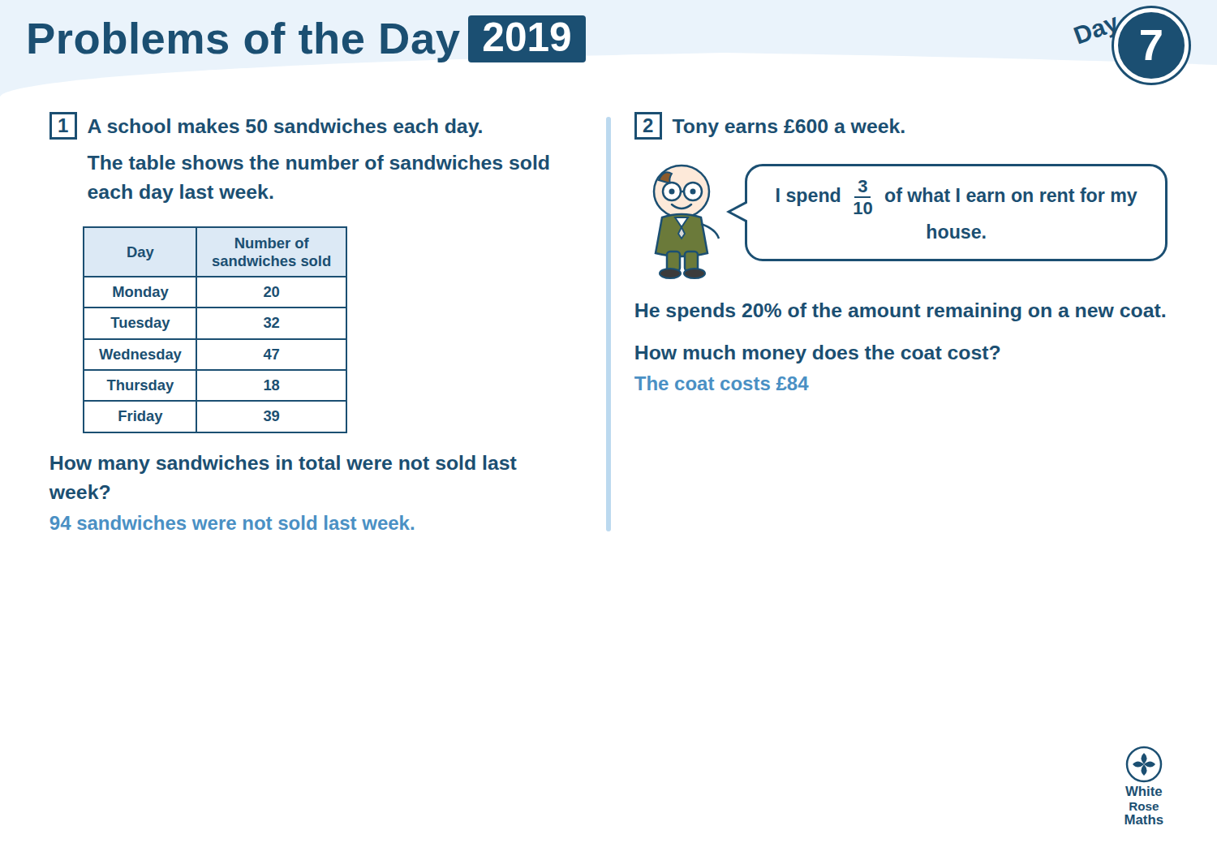Problems of the Day
2019
Day
7
1
A school makes 50 sandwiches each day.
The table shows the number of sandwiches sold each day last week.
| Day | Number of sandwiches sold |
| --- | --- |
| Monday | 20 |
| Tuesday | 32 |
| Wednesday | 47 |
| Thursday | 18 |
| Friday | 39 |
How many sandwiches in total were not sold last week?
94 sandwiches were not sold last week.
2
Tony earns £600 a week.
I spend 3 10 of what I earn on rent for my house.
He spends 20% of the amount remaining on a new coat.
How much money does the coat cost?
The coat costs £84
White
Rose
Maths